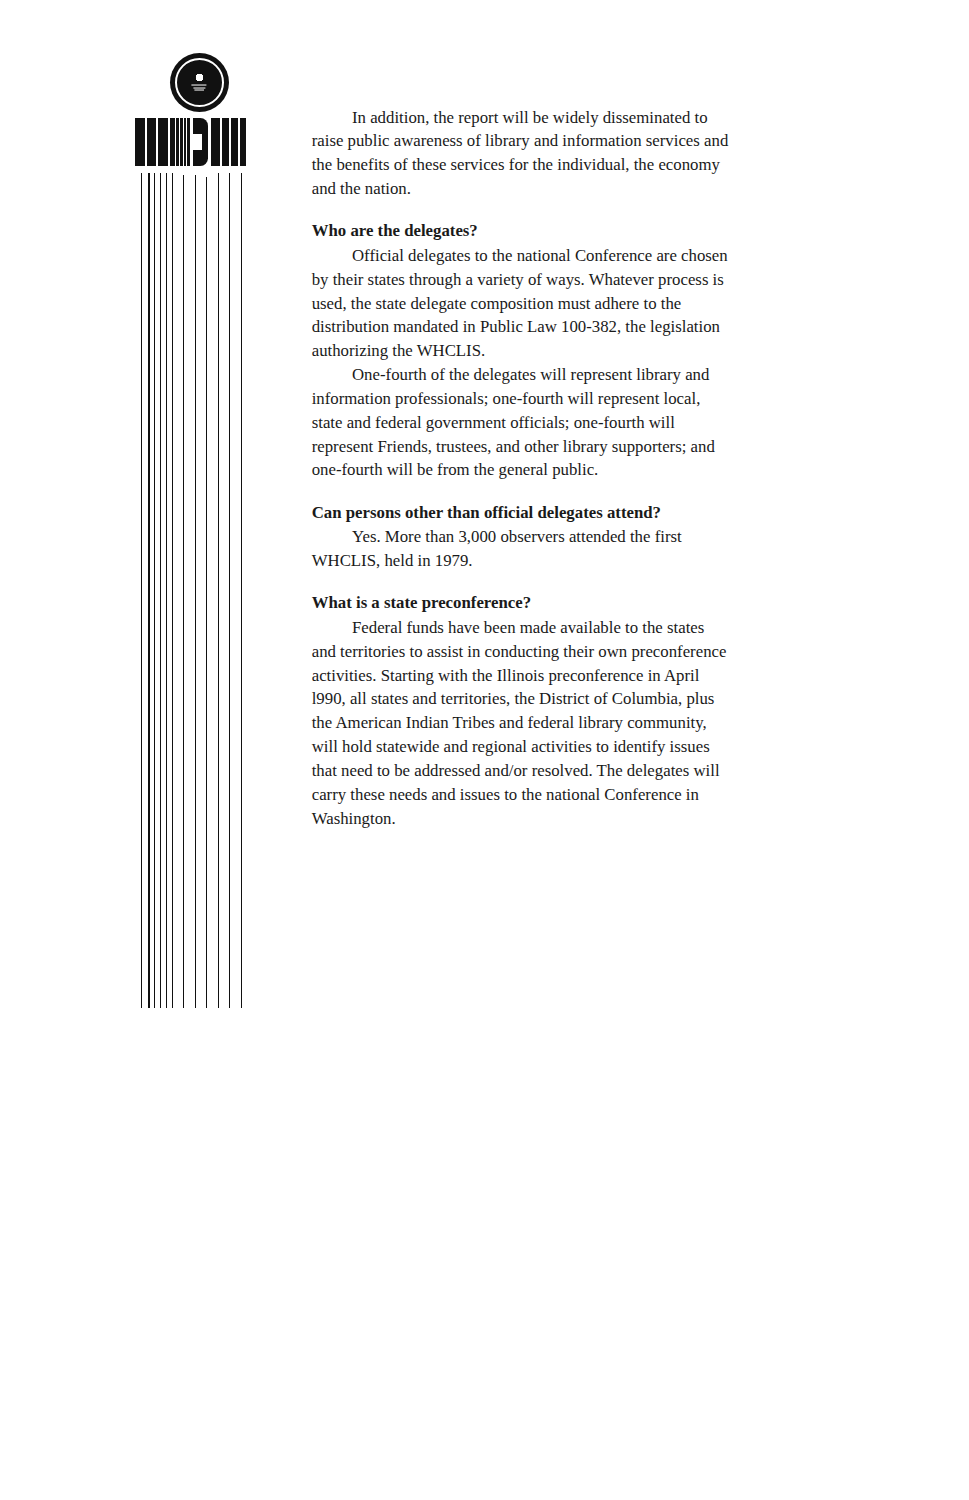In addition, the report will be widely disseminated to raise public awareness of library and information services and the benefits of these services for the individual, the economy and the nation.
Who are the delegates?
Official delegates to the national Conference are chosen by their states through a variety of ways. Whatever process is used, the state delegate composition must adhere to the distribution mandated in Public Law 100-382, the legislation authorizing the WHCLIS.
One-fourth of the delegates will represent library and information professionals; one-fourth will represent local, state and federal government officials; one-fourth will represent Friends, trustees, and other library supporters; and one-fourth will be from the general public.
Can persons other than official delegates attend?
Yes. More than 3,000 observers attended the first WHCLIS, held in 1979.
What is a state preconference?
Federal funds have been made available to the states and territories to assist in conducting their own preconference activities. Starting with the Illinois preconference in April l990, all states and territories, the District of Columbia, plus the American Indian Tribes and federal library community, will hold statewide and regional activities to identify issues that need to be addressed and/or resolved. The delegates will carry these needs and issues to the national Conference in Washington.